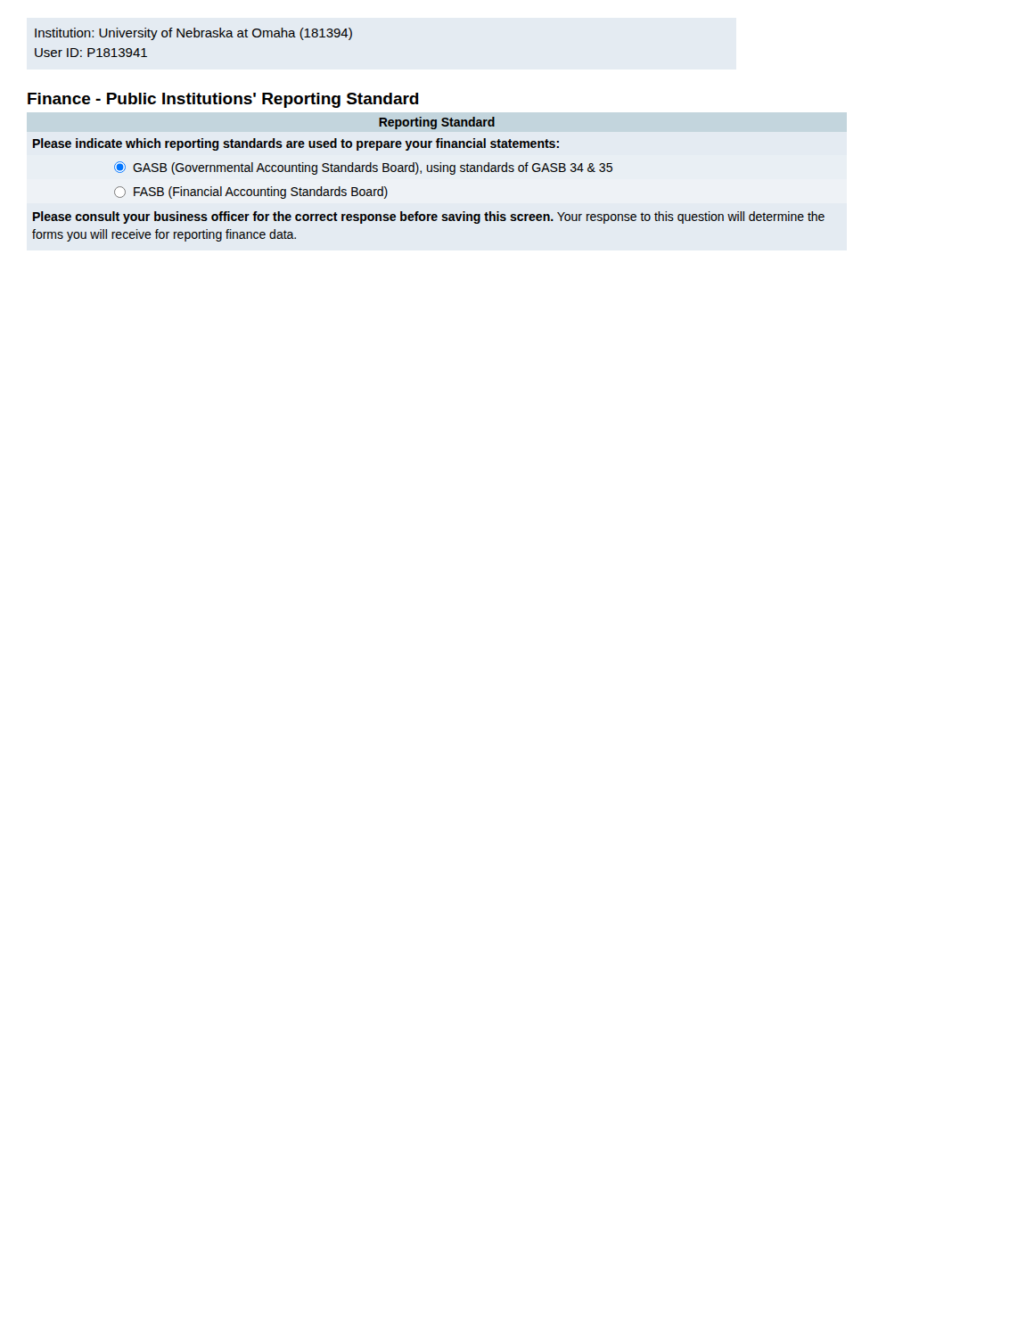Institution: University of Nebraska at Omaha (181394)
User ID: P1813941
Finance - Public Institutions' Reporting Standard
| Reporting Standard |
| Please indicate which reporting standards are used to prepare your financial statements: |
| | GASB (Governmental Accounting Standards Board), using standards of GASB 34 & 35 |
| | FASB (Financial Accounting Standards Board) |
| Please consult your business officer for the correct response before saving this screen. Your response to this question will determine the forms you will receive for reporting finance data. |